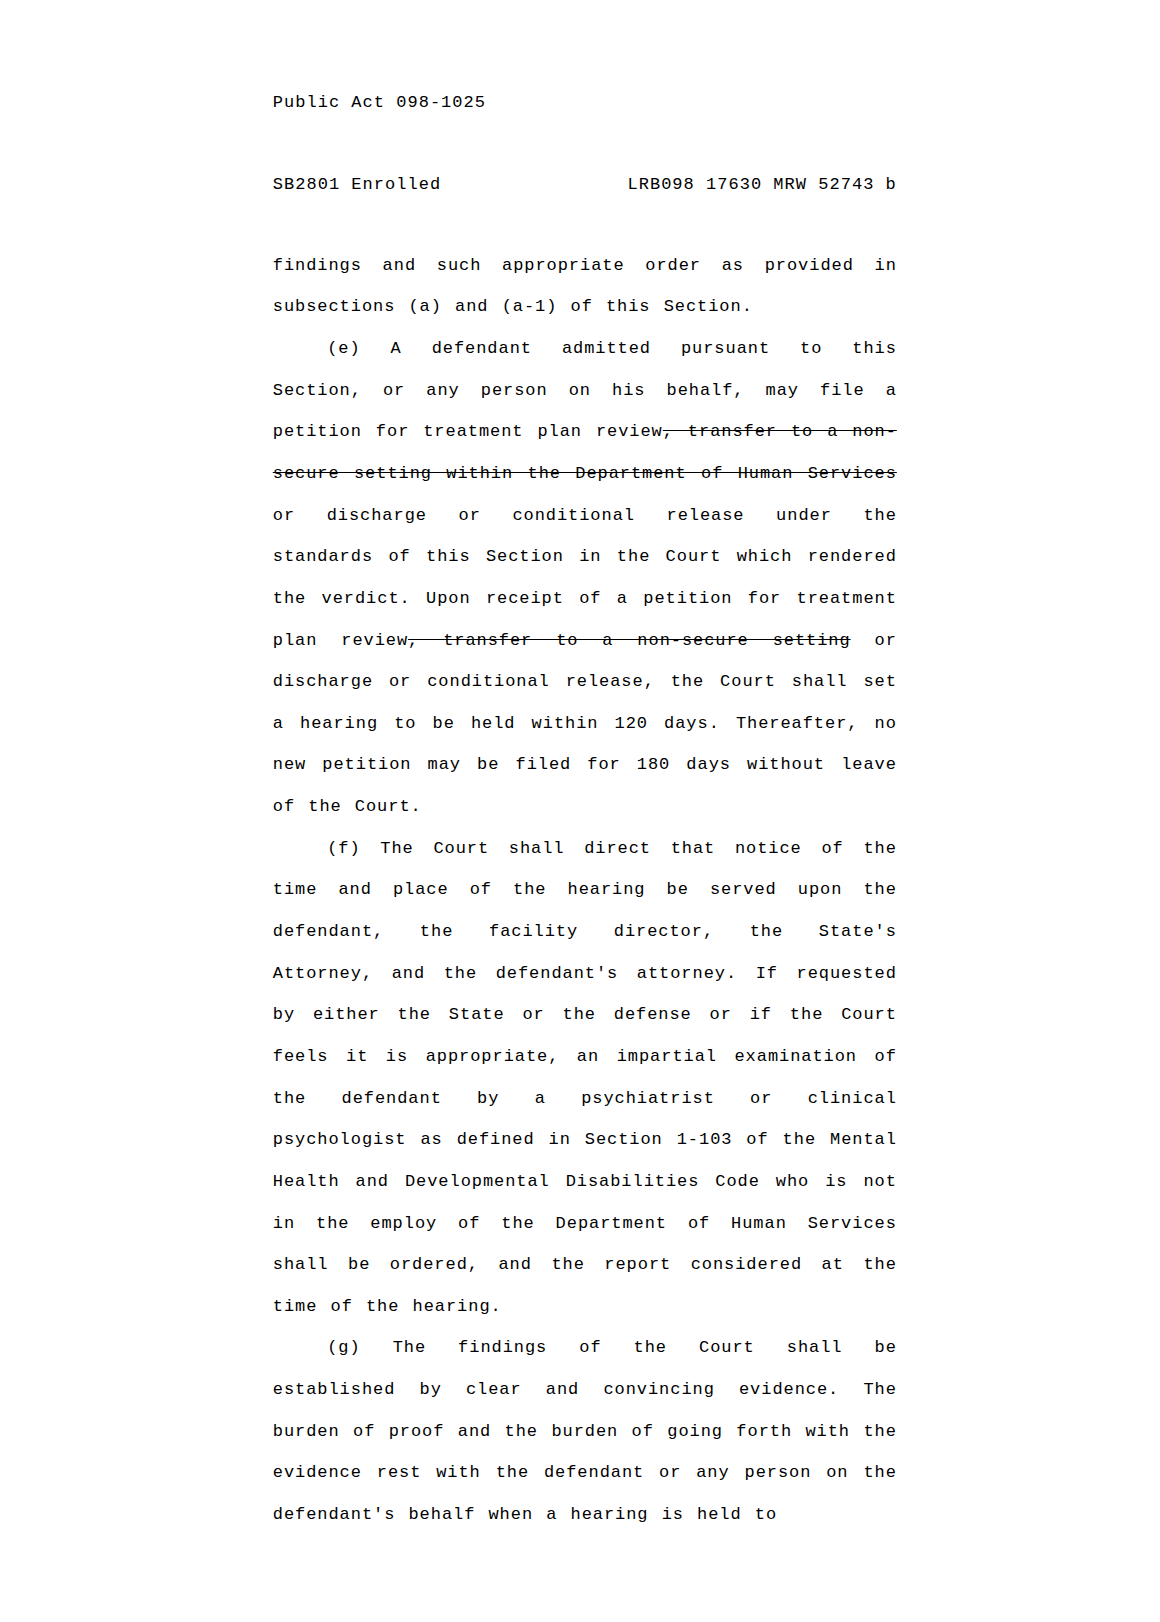Public Act 098-1025
SB2801 Enrolled LRB098 17630 MRW 52743 b
findings and such appropriate order as provided in subsections (a) and (a-1) of this Section.
(e) A defendant admitted pursuant to this Section, or any person on his behalf, may file a petition for treatment plan review, transfer to a non-secure setting within the Department of Human Services or discharge or conditional release under the standards of this Section in the Court which rendered the verdict. Upon receipt of a petition for treatment plan review, transfer to a non-secure setting or discharge or conditional release, the Court shall set a hearing to be held within 120 days. Thereafter, no new petition may be filed for 180 days without leave of the Court.
(f) The Court shall direct that notice of the time and place of the hearing be served upon the defendant, the facility director, the State's Attorney, and the defendant's attorney. If requested by either the State or the defense or if the Court feels it is appropriate, an impartial examination of the defendant by a psychiatrist or clinical psychologist as defined in Section 1-103 of the Mental Health and Developmental Disabilities Code who is not in the employ of the Department of Human Services shall be ordered, and the report considered at the time of the hearing.
(g) The findings of the Court shall be established by clear and convincing evidence. The burden of proof and the burden of going forth with the evidence rest with the defendant or any person on the defendant's behalf when a hearing is held to